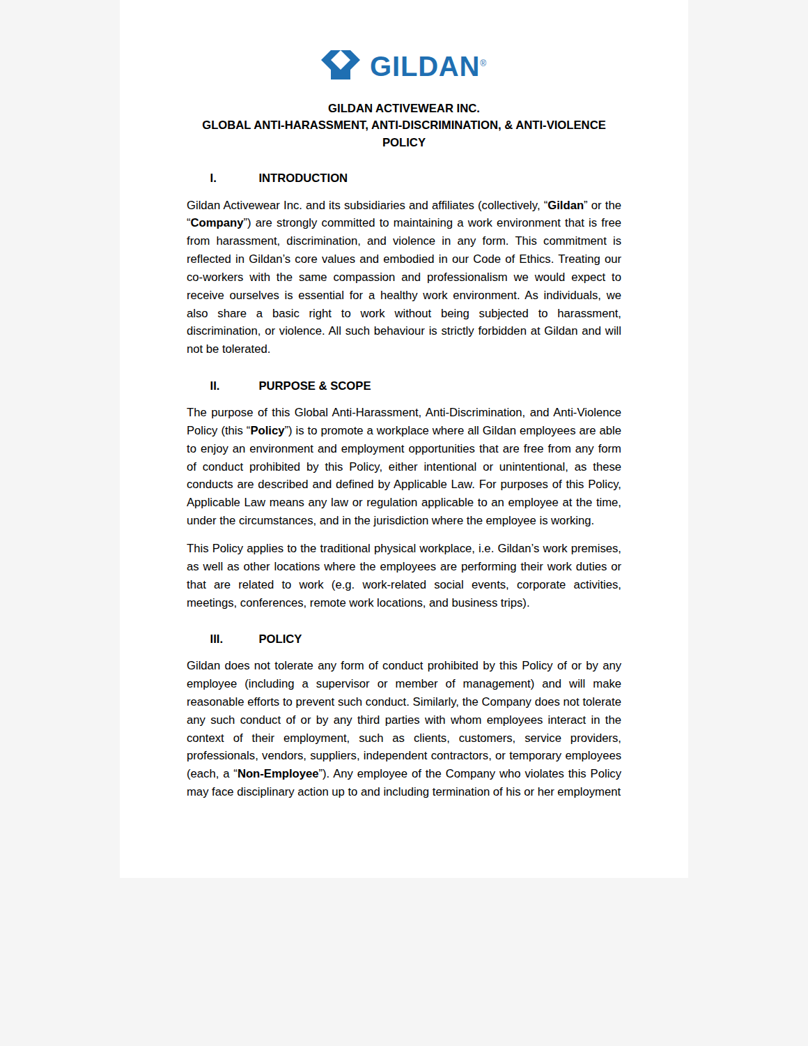GILDAN®
Gildan Activewear Inc. Global Anti-Harassment, Anti-Discrimination, & Anti-Violence Policy
I. Introduction
Gildan Activewear Inc. and its subsidiaries and affiliates (collectively, “Gildan” or the “Company”) are strongly committed to maintaining a work environment that is free from harassment, discrimination, and violence in any form. This commitment is reflected in Gildan’s core values and embodied in our Code of Ethics. Treating our co-workers with the same compassion and professionalism we would expect to receive ourselves is essential for a healthy work environment. As individuals, we also share a basic right to work without being subjected to harassment, discrimination, or violence. All such behaviour is strictly forbidden at Gildan and will not be tolerated.
II. Purpose & Scope
The purpose of this Global Anti-Harassment, Anti-Discrimination, and Anti-Violence Policy (this “Policy”) is to promote a workplace where all Gildan employees are able to enjoy an environment and employment opportunities that are free from any form of conduct prohibited by this Policy, either intentional or unintentional, as these conducts are described and defined by Applicable Law. For purposes of this Policy, Applicable Law means any law or regulation applicable to an employee at the time, under the circumstances, and in the jurisdiction where the employee is working.
This Policy applies to the traditional physical workplace, i.e. Gildan’s work premises, as well as other locations where the employees are performing their work duties or that are related to work (e.g. work-related social events, corporate activities, meetings, conferences, remote work locations, and business trips).
III. Policy
Gildan does not tolerate any form of conduct prohibited by this Policy of or by any employee (including a supervisor or member of management) and will make reasonable efforts to prevent such conduct. Similarly, the Company does not tolerate any such conduct of or by any third parties with whom employees interact in the context of their employment, such as clients, customers, service providers, professionals, vendors, suppliers, independent contractors, or temporary employees (each, a “Non-Employee”). Any employee of the Company who violates this Policy may face disciplinary action up to and including termination of his or her employment